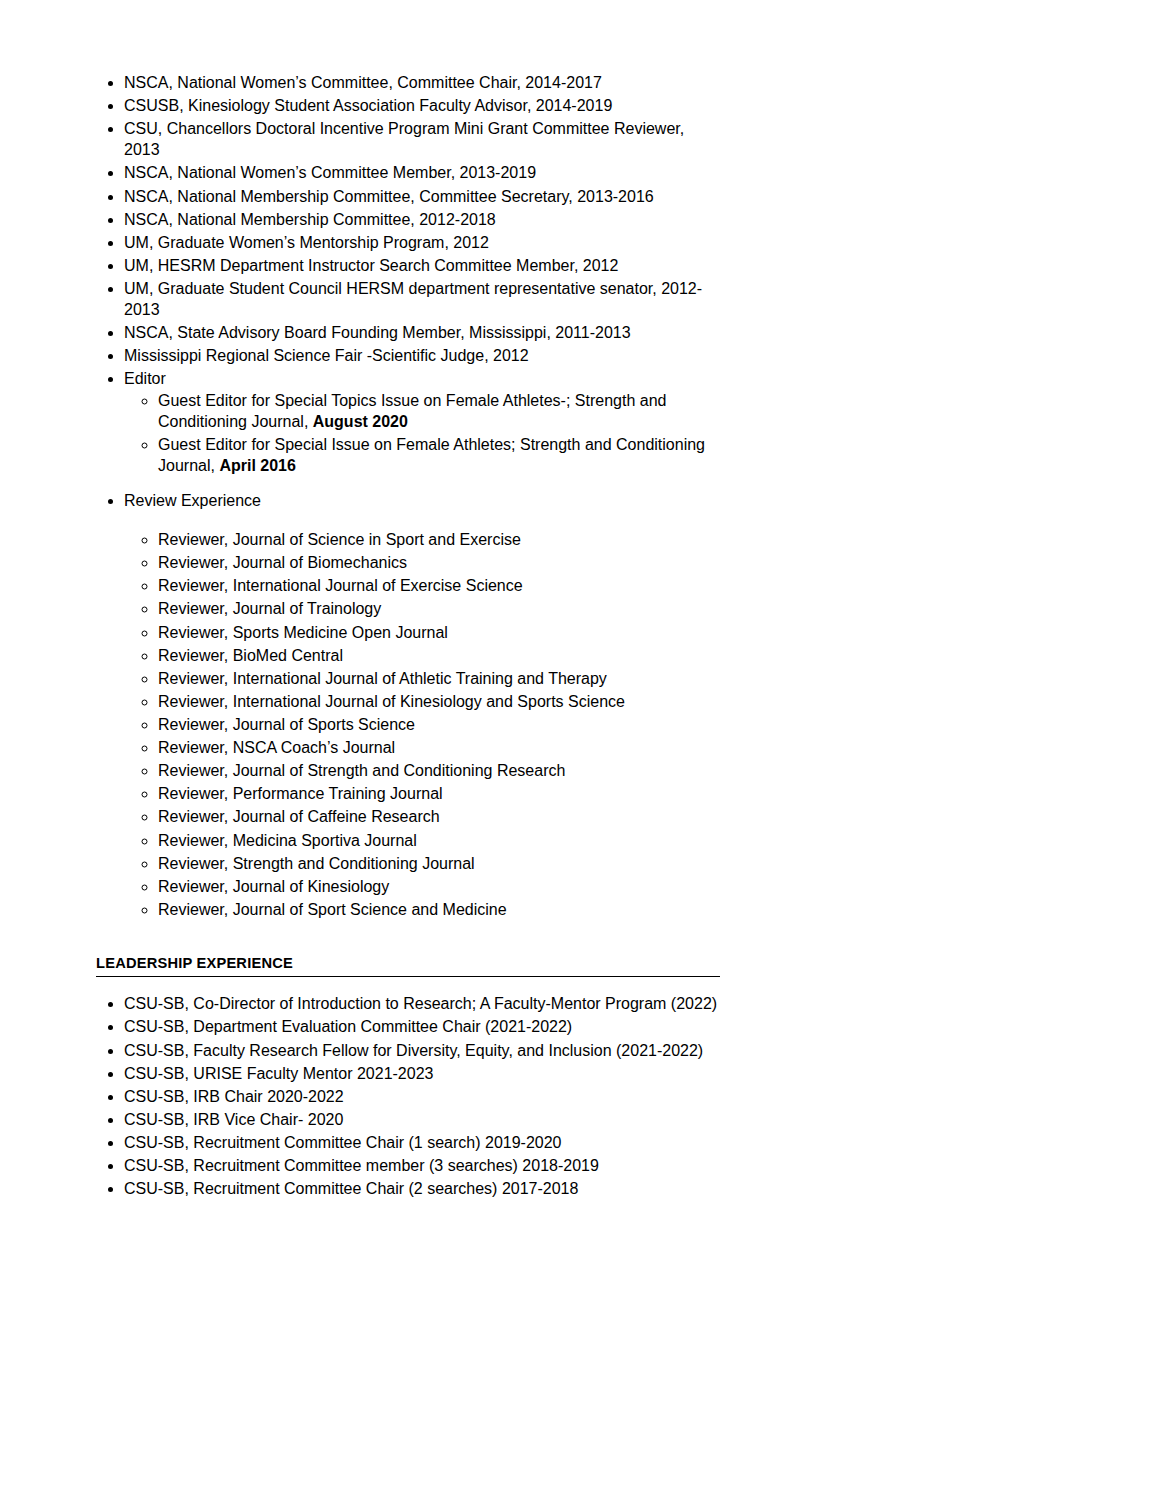NSCA, National Women’s Committee, Committee Chair, 2014-2017
CSUSB, Kinesiology Student Association Faculty Advisor, 2014-2019
CSU, Chancellors Doctoral Incentive Program Mini Grant Committee Reviewer, 2013
NSCA, National Women’s Committee Member, 2013-2019
NSCA, National Membership Committee, Committee Secretary, 2013-2016
NSCA, National Membership Committee, 2012-2018
UM, Graduate Women’s Mentorship Program, 2012
UM, HESRM Department Instructor Search Committee Member, 2012
UM, Graduate Student Council HERSM department representative senator, 2012-2013
NSCA, State Advisory Board Founding Member, Mississippi, 2011-2013
Mississippi Regional Science Fair -Scientific Judge, 2012
Editor
Guest Editor for Special Topics Issue on Female Athletes-; Strength and Conditioning Journal, August 2020
Guest Editor for Special Issue on Female Athletes; Strength and Conditioning Journal, April 2016
Review Experience
Reviewer, Journal of Science in Sport and Exercise
Reviewer, Journal of Biomechanics
Reviewer, International Journal of Exercise Science
Reviewer, Journal of Trainology
Reviewer, Sports Medicine Open Journal
Reviewer, BioMed Central
Reviewer, International Journal of Athletic Training and Therapy
Reviewer, International Journal of Kinesiology and Sports Science
Reviewer, Journal of Sports Science
Reviewer, NSCA Coach’s Journal
Reviewer, Journal of Strength and Conditioning Research
Reviewer, Performance Training Journal
Reviewer, Journal of Caffeine Research
Reviewer, Medicina Sportiva Journal
Reviewer, Strength and Conditioning Journal
Reviewer, Journal of Kinesiology
Reviewer, Journal of Sport Science and Medicine
Leadership Experience
CSU-SB, Co-Director of Introduction to Research; A Faculty-Mentor Program (2022)
CSU-SB, Department Evaluation Committee Chair (2021-2022)
CSU-SB, Faculty Research Fellow for Diversity, Equity, and Inclusion (2021-2022)
CSU-SB, URISE Faculty Mentor 2021-2023
CSU-SB, IRB Chair 2020-2022
CSU-SB, IRB Vice Chair- 2020
CSU-SB, Recruitment Committee Chair (1 search) 2019-2020
CSU-SB, Recruitment Committee member (3 searches) 2018-2019
CSU-SB, Recruitment Committee Chair (2 searches) 2017-2018